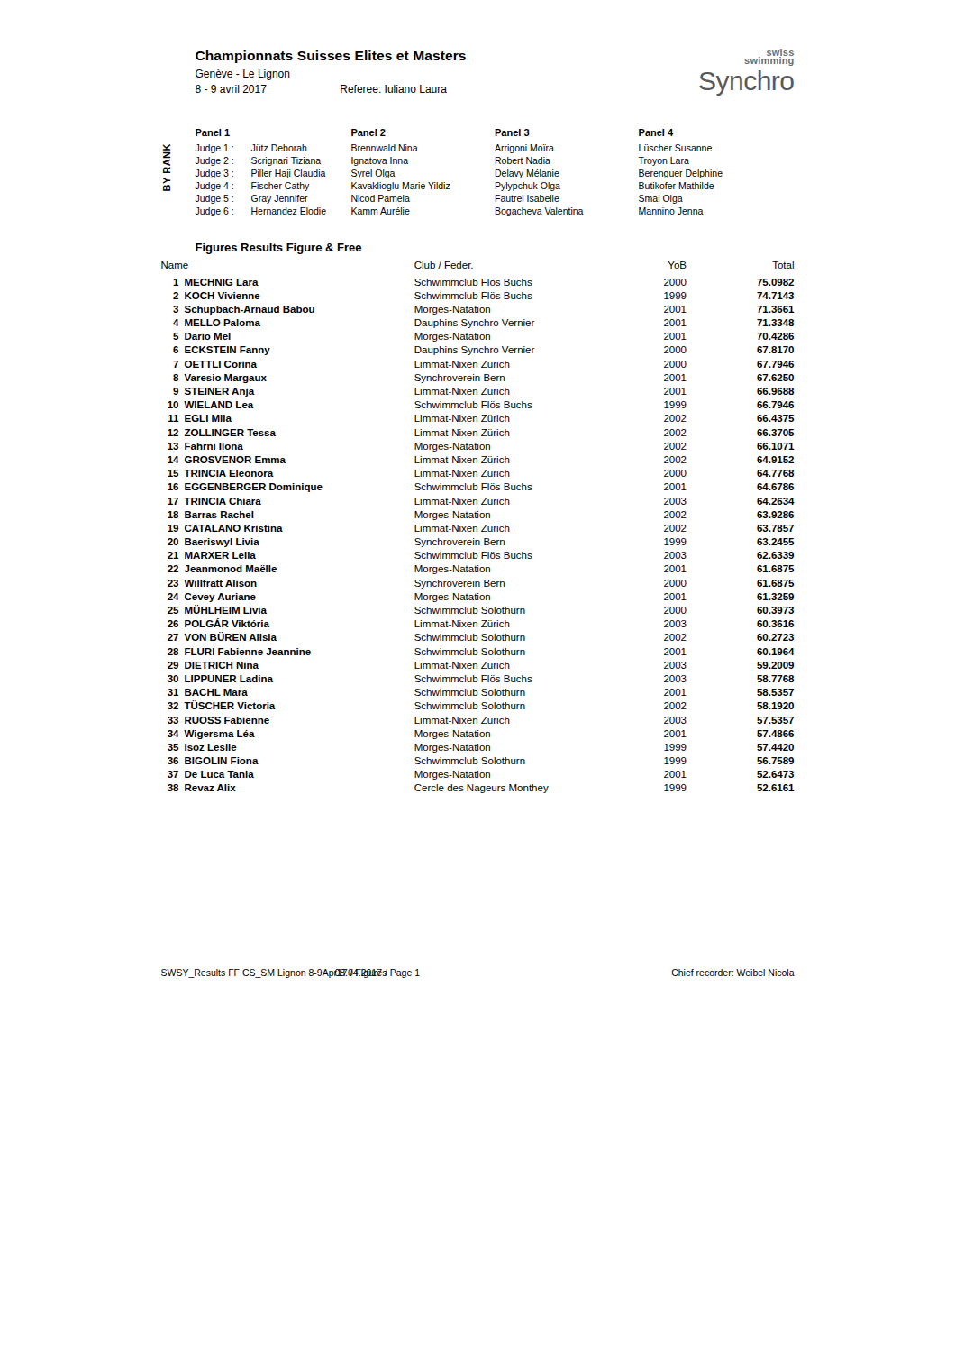Championnats Suisses Elites et Masters
Genève - Le Lignon
8 - 9 avril 2017 Referee: Iuliano Laura
swissswimming
Synchro
BY RANK
| Panel 1 | Panel 2 | Panel 3 | Panel 4 |
| --- | --- | --- | --- |
| Judge 1 : Jütz Deborah | Brennwald Nina | Arrigoni Moïra | Lüscher Susanne |
| Judge 2 : Scrignari Tiziana | Ignatova Inna | Robert Nadia | Troyon Lara |
| Judge 3 : Piller Haji Claudia | Syrel Olga | Delavy Mélanie | Berenguer Delphine |
| Judge 4 : Fischer Cathy | Kavaklioglu Marie Yildiz | Pylypchuk Olga | Butikofer Mathilde |
| Judge 5 : Gray Jennifer | Nicod Pamela | Fautrel Isabelle | Smal Olga |
| Judge 6 : Hernandez Elodie | Kamm Aurélie | Bogacheva Valentina | Mannino Jenna |
Figures Results Figure & Free
| Name | Club / Feder. | YoB | Total |
| --- | --- | --- | --- |
| 1 MECHNIG Lara | Schwimmclub Flös Buchs | 2000 | 75.0982 |
| 2 KOCH Vivienne | Schwimmclub Flös Buchs | 1999 | 74.7143 |
| 3 Schupbach-Arnaud Babou | Morges-Natation | 2001 | 71.3661 |
| 4 MELLO Paloma | Dauphins Synchro Vernier | 2001 | 71.3348 |
| 5 Dario Mel | Morges-Natation | 2001 | 70.4286 |
| 6 ECKSTEIN Fanny | Dauphins Synchro Vernier | 2000 | 67.8170 |
| 7 OETTLI Corina | Limmat-Nixen Zürich | 2000 | 67.7946 |
| 8 Varesio Margaux | Synchroverein Bern | 2001 | 67.6250 |
| 9 STEINER Anja | Limmat-Nixen Zürich | 2001 | 66.9688 |
| 10 WIELAND Lea | Schwimmclub Flös Buchs | 1999 | 66.7946 |
| 11 EGLI Mila | Limmat-Nixen Zürich | 2002 | 66.4375 |
| 12 ZOLLINGER Tessa | Limmat-Nixen Zürich | 2002 | 66.3705 |
| 13 Fahrni Ilona | Morges-Natation | 2002 | 66.1071 |
| 14 GROSVENOR Emma | Limmat-Nixen Zürich | 2002 | 64.9152 |
| 15 TRINCIA Eleonora | Limmat-Nixen Zürich | 2000 | 64.7768 |
| 16 EGGENBERGER Dominique | Schwimmclub Flös Buchs | 2001 | 64.6786 |
| 17 TRINCIA Chiara | Limmat-Nixen Zürich | 2003 | 64.2634 |
| 18 Barras Rachel | Morges-Natation | 2002 | 63.9286 |
| 19 CATALANO Kristina | Limmat-Nixen Zürich | 2002 | 63.7857 |
| 20 Baeriswyl Livia | Synchroverein Bern | 1999 | 63.2455 |
| 21 MARXER Leila | Schwimmclub Flös Buchs | 2003 | 62.6339 |
| 22 Jeanmonod Maëlle | Morges-Natation | 2001 | 61.6875 |
| 23 Willfratt Alison | Synchroverein Bern | 2000 | 61.6875 |
| 24 Cevey Auriane | Morges-Natation | 2001 | 61.3259 |
| 25 MÜHLHEIM Livia | Schwimmclub Solothurn | 2000 | 60.3973 |
| 26 POLGÁR Viktória | Limmat-Nixen Zürich | 2003 | 60.3616 |
| 27 VON BÜREN Alisia | Schwimmclub Solothurn | 2002 | 60.2723 |
| 28 FLURI Fabienne Jeannine | Schwimmclub Solothurn | 2001 | 60.1964 |
| 29 DIETRICH Nina | Limmat-Nixen Zürich | 2003 | 59.2009 |
| 30 LIPPUNER Ladina | Schwimmclub Flös Buchs | 2003 | 58.7768 |
| 31 BACHL Mara | Schwimmclub Solothurn | 2001 | 58.5357 |
| 32 TÜSCHER Victoria | Schwimmclub Solothurn | 2002 | 58.1920 |
| 33 RUOSS Fabienne | Limmat-Nixen Zürich | 2003 | 57.5357 |
| 34 Wigersma Léa | Morges-Natation | 2001 | 57.4866 |
| 35 Isoz Leslie | Morges-Natation | 1999 | 57.4420 |
| 36 BIGOLIN Fiona | Schwimmclub Solothurn | 1999 | 56.7589 |
| 37 De Luca Tania | Morges-Natation | 2001 | 52.6473 |
| 38 Revaz Alix | Cercle des Nageurs Monthey | 1999 | 52.6161 |
SWSY_Results FF CS_SM Lignon 8-9Apr17 / Figures08.04.2017 / Page 1
Chief recorder: Weibel Nicola